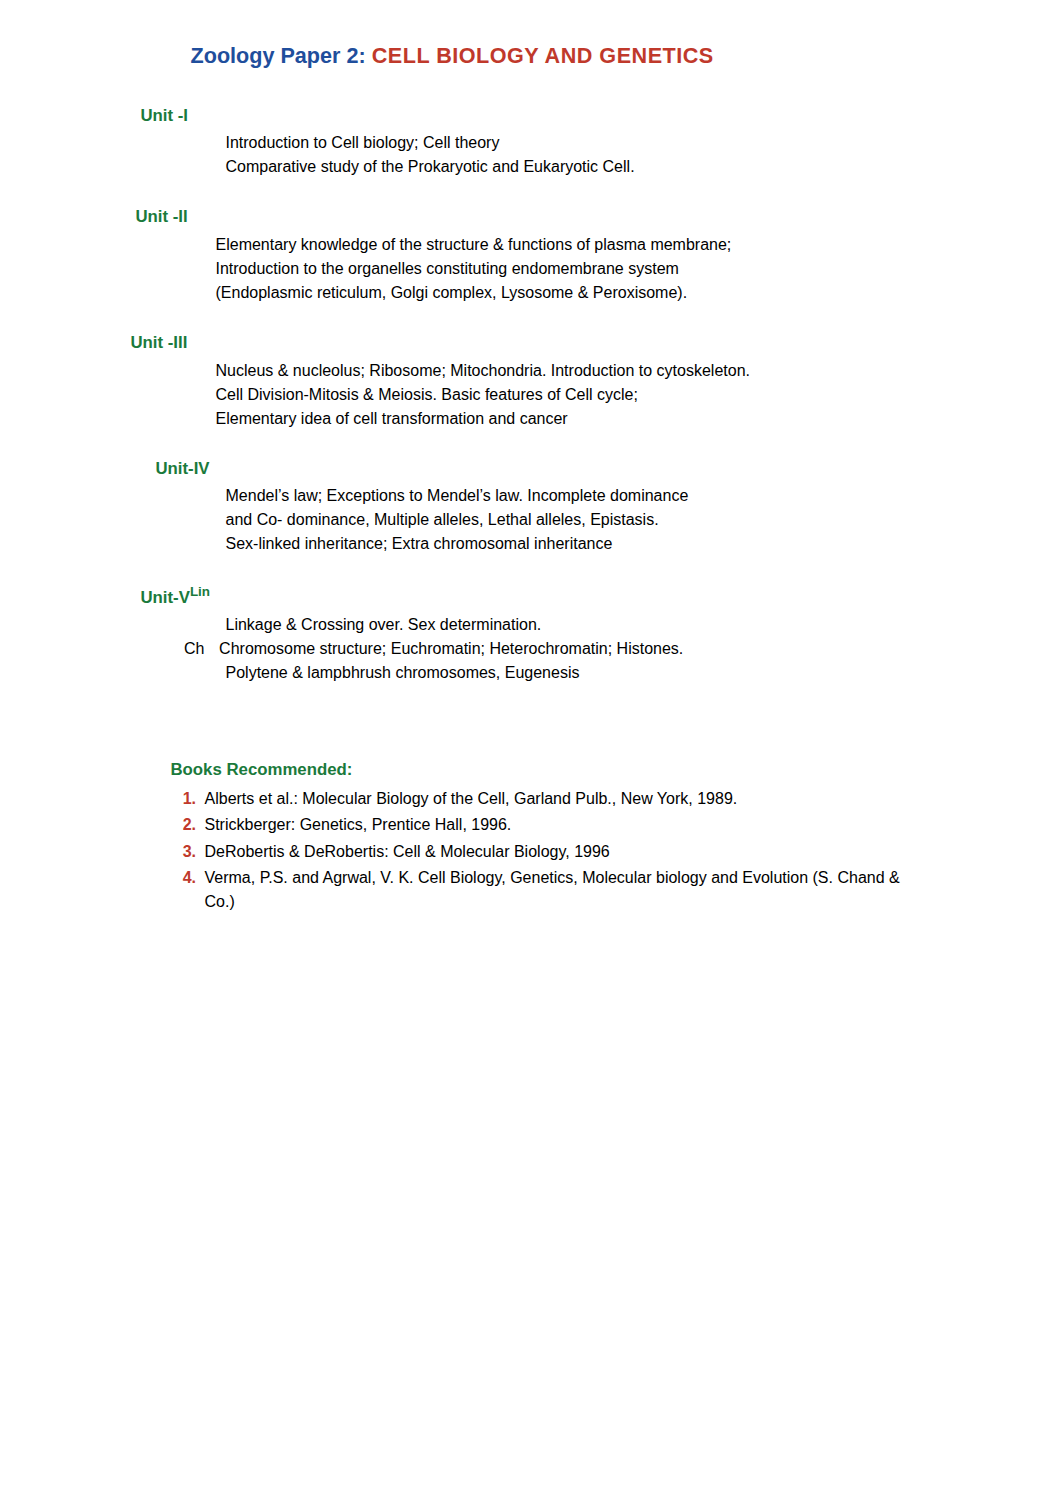Zoology Paper 2: CELL BIOLOGY AND GENETICS
Unit -I
Introduction to Cell biology; Cell theory
Comparative study of the Prokaryotic and Eukaryotic Cell.
Unit -II
Elementary knowledge of the structure & functions of plasma membrane;
Introduction to the organelles constituting endomembrane system
(Endoplasmic reticulum, Golgi complex, Lysosome & Peroxisome).
Unit -III
Nucleus & nucleolus; Ribosome; Mitochondria. Introduction to cytoskeleton.
Cell Division-Mitosis & Meiosis. Basic features of Cell cycle;
Elementary idea of cell transformation and cancer
Unit-IV
Mendel’s law; Exceptions to Mendel’s law. Incomplete dominance
and Co- dominance, Multiple alleles, Lethal alleles, Epistasis.
Sex-linked inheritance; Extra chromosomal inheritance
Unit-VLin
Linkage & Crossing over. Sex determination.
Ch Chromosome structure; Euchromatin; Heterochromatin; Histones.
Polytene & lampbhrush chromosomes, Eugenesis
Books Recommended:
Alberts et al.: Molecular Biology of the Cell, Garland Pulb., New York, 1989.
Strickberger: Genetics, Prentice Hall, 1996.
DeRobertis & DeRobertis: Cell & Molecular Biology, 1996
Verma, P.S. and Agrwal, V. K. Cell Biology, Genetics, Molecular biology and Evolution (S. Chand & Co.)